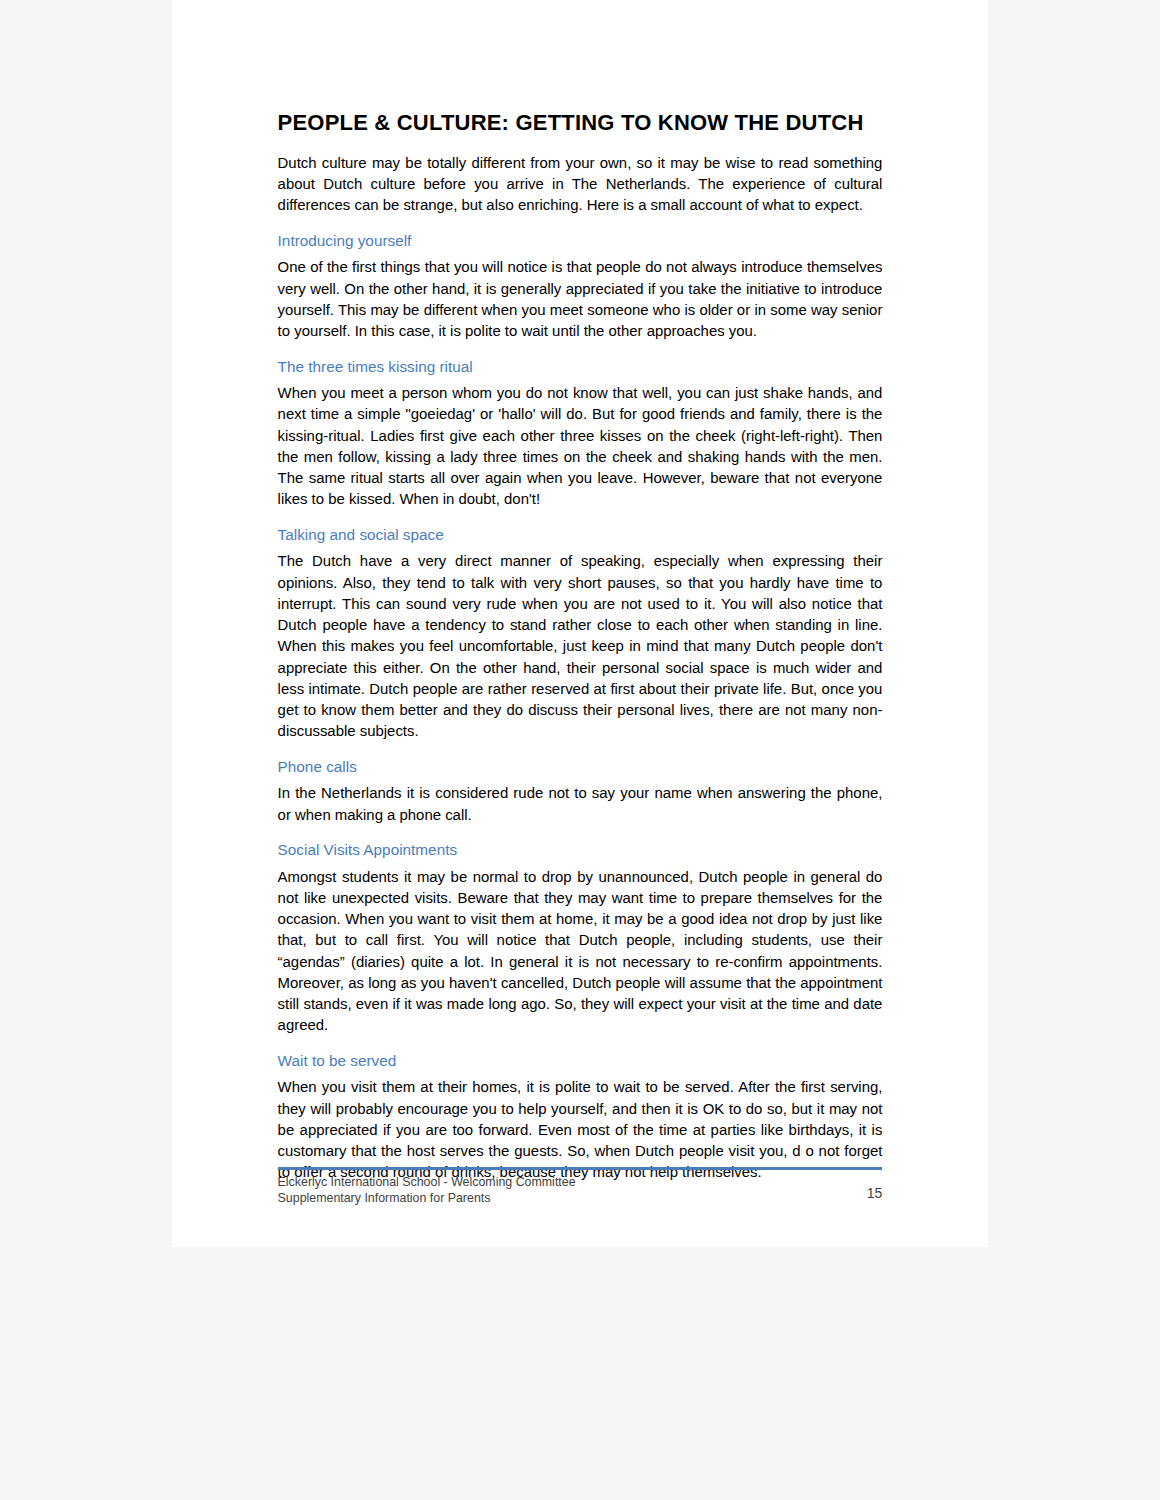PEOPLE & CULTURE: GETTING TO KNOW THE DUTCH
Dutch culture may be totally different from your own, so it may be wise to read something about Dutch culture before you arrive in The Netherlands. The experience of cultural differences can be strange, but also enriching. Here is a small account of what to expect.
Introducing yourself
One of the first things that you will notice is that people do not always introduce themselves very well. On the other hand, it is generally appreciated if you take the initiative to introduce yourself. This may be different when you meet someone who is older or in some way senior to yourself. In this case, it is polite to wait until the other approaches you.
The three times kissing ritual
When you meet a person whom you do not know that well, you can just shake hands, and next time a simple "goeiedag' or 'hallo' will do. But for good friends and family, there is the kissing-ritual. Ladies first give each other three kisses on the cheek (right-left-right). Then the men follow, kissing a lady three times on the cheek and shaking hands with the men. The same ritual starts all over again when you leave. However, beware that not everyone likes to be kissed. When in doubt, don't!
Talking and social space
The Dutch have a very direct manner of speaking, especially when expressing their opinions. Also, they tend to talk with very short pauses, so that you hardly have time to interrupt. This can sound very rude when you are not used to it. You will also notice that Dutch people have a tendency to stand rather close to each other when standing in line. When this makes you feel uncomfortable, just keep in mind that many Dutch people don't appreciate this either. On the other hand, their personal social space is much wider and less intimate. Dutch people are rather reserved at first about their private life. But, once you get to know them better and they do discuss their personal lives, there are not many non- discussable subjects.
Phone calls
In the Netherlands it is considered rude not to say your name when answering the phone, or when making a phone call.
Social Visits Appointments
Amongst students it may be normal to drop by unannounced, Dutch people in general do not like unexpected visits. Beware that they may want time to prepare themselves for the occasion. When you want to visit them at home, it may be a good idea not drop by just like that, but to call first. You will notice that Dutch people, including students, use their “agendas” (diaries) quite a lot. In general it is not necessary to re-confirm appointments. Moreover, as long as you haven't cancelled, Dutch people will assume that the appointment still stands, even if it was made long ago. So, they will expect your visit at the time and date agreed.
Wait to be served
When you visit them at their homes, it is polite to wait to be served. After the first serving, they will probably encourage you to help yourself, and then it is OK to do so, but it may not be appreciated if you are too forward. Even most of the time at parties like birthdays, it is customary that the host serves the guests. So, when Dutch people visit you, d o not forget to offer a second round of drinks, because they may not help themselves.
Elckerlyc International School - Welcoming Committee
Supplementary Information for Parents
15